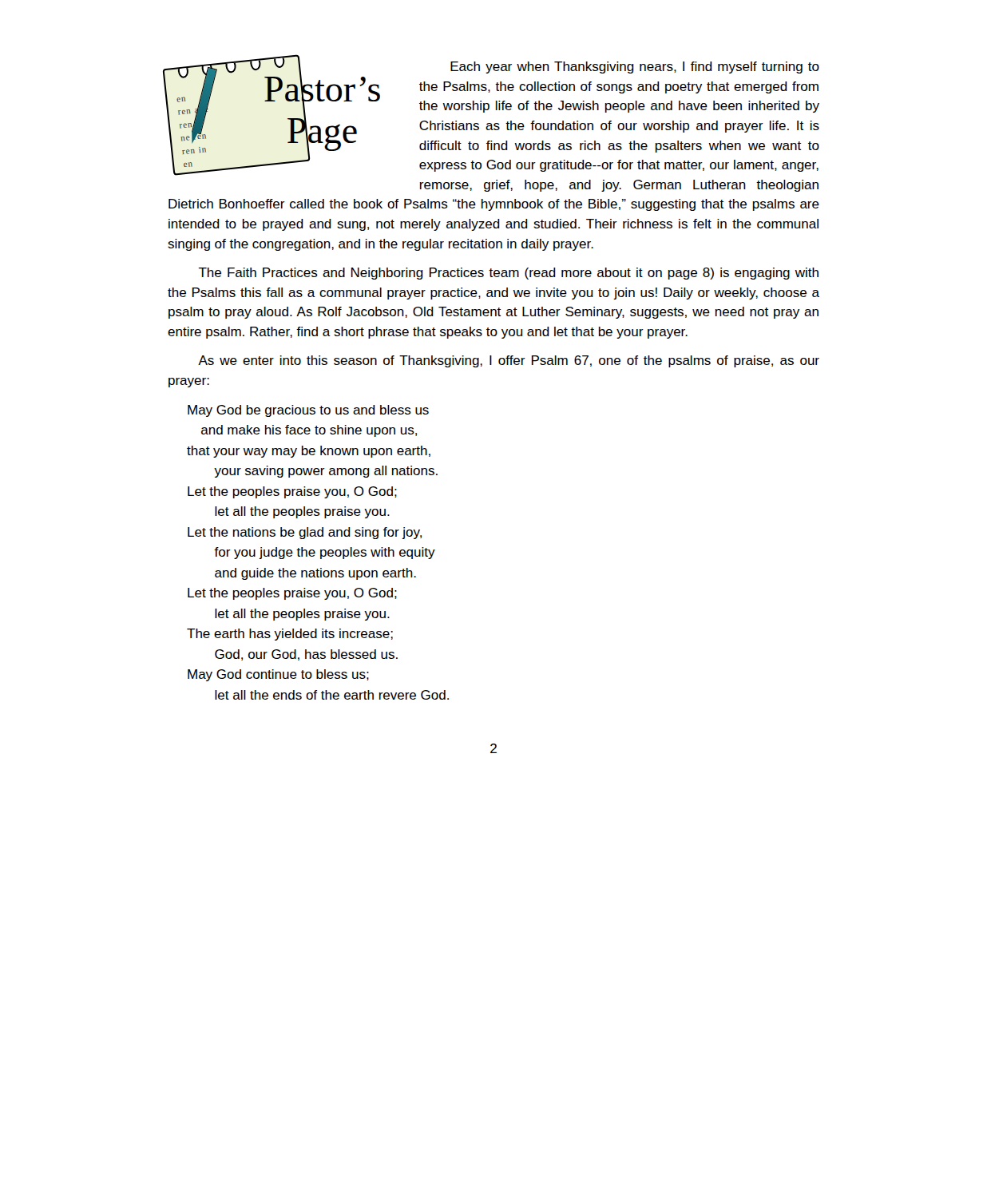en
ren ane
ren n
ne ren
ren in
en
Pastor’s
Page
Each year when Thanksgiving nears, I find myself turning to the Psalms, the collection of songs and poetry that emerged from the worship life of the Jewish people and have been inherited by Christians as the foundation of our worship and prayer life. It is difficult to find words as rich as the psalters when we want to express to God our gratitude--or for that matter, our lament, anger, remorse, grief, hope, and joy. German Lutheran theologian Dietrich Bonhoeffer called the book of Psalms “the hymnbook of the Bible,” suggesting that the psalms are intended to be prayed and sung, not merely analyzed and studied. Their richness is felt in the communal singing of the congregation, and in the regular recitation in daily prayer.
The Faith Practices and Neighboring Practices team (read more about it on page 8) is engaging with the Psalms this fall as a communal prayer practice, and we invite you to join us! Daily or weekly, choose a psalm to pray aloud. As Rolf Jacobson, Old Testament at Luther Seminary, suggests, we need not pray an entire psalm. Rather, find a short phrase that speaks to you and let that be your prayer.
As we enter into this season of Thanksgiving, I offer Psalm 67, one of the psalms of praise, as our prayer:
May God be gracious to us and bless us
and make his face to shine upon us,
that your way may be known upon earth,
your saving power among all nations.
Let the peoples praise you, O God;
let all the peoples praise you.
Let the nations be glad and sing for joy,
for you judge the peoples with equity
and guide the nations upon earth.
Let the peoples praise you, O God;
let all the peoples praise you.
The earth has yielded its increase;
God, our God, has blessed us.
May God continue to bless us;
let all the ends of the earth revere God.
2